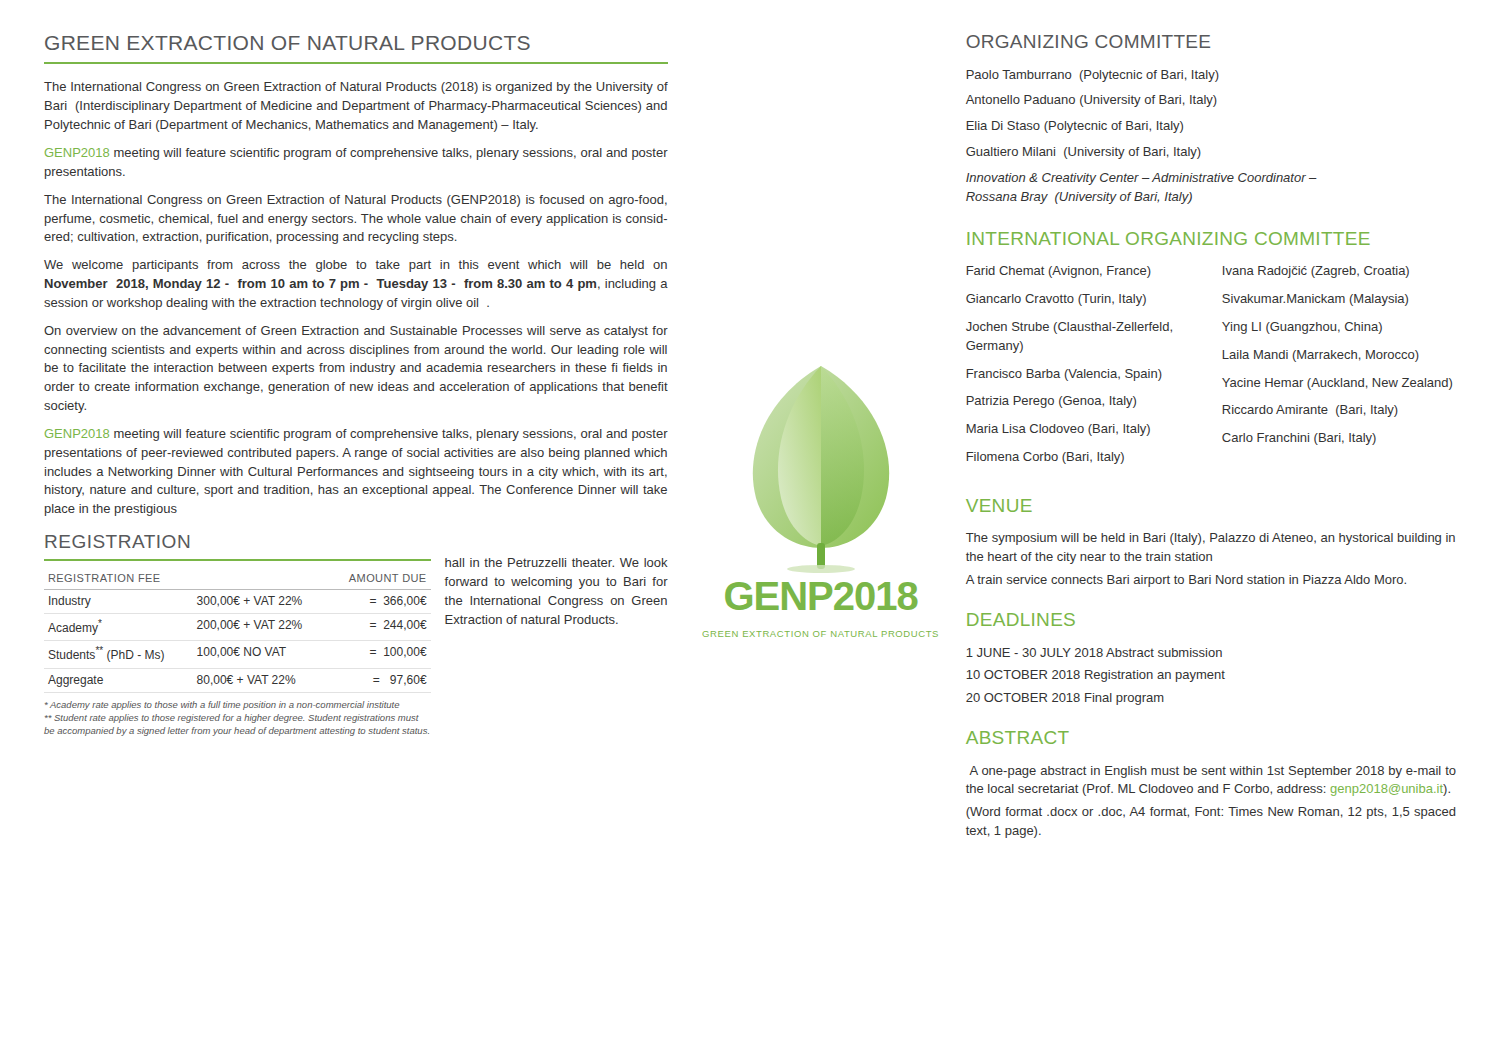Green Extraction of Natural Products
The International Congress on Green Extraction of Natural Products (2018) is organized by the University of Bari (Interdisciplinary Department of Medicine and Department of Pharmacy-Pharmaceutical Sciences) and Polytechnic of Bari (Department of Mechanics, Mathematics and Management) – Italy.
GENP2018 meeting will feature scientific program of comprehensive talks, plenary sessions, oral and poster presentations.
The International Congress on Green Extraction of Natural Products (GENP2018) is focused on agro-food, perfume, cosmetic, chemical, fuel and energy sectors. The whole value chain of every application is considered; cultivation, extraction, purification, processing and recycling steps.
We welcome participants from across the globe to take part in this event which will be held on November 2018, Monday 12 - from 10 am to 7 pm - Tuesday 13 - from 8.30 am to 4 pm, including a session or workshop dealing with the extraction technology of virgin olive oil .
On overview on the advancement of Green Extraction and Sustainable Processes will serve as catalyst for connecting scientists and experts within and across disciplines from around the world. Our leading role will be to facilitate the interaction between experts from industry and academia researchers in these fi fields in order to create information exchange, generation of new ideas and acceleration of applications that benefit society.
GENP2018 meeting will feature scientific program of comprehensive talks, plenary sessions, oral and poster presentations of peer-reviewed contributed papers. A range of social activities are also being planned which includes a Networking Dinner with Cultural Performances and sightseeing tours in a city which, with its art, history, nature and culture, sport and tradition, has an exceptional appeal. The Conference Dinner will take place in the prestigious
Registration
| Registration fee | | Amount due |
| --- | --- | --- |
| Industry | 300,00€ + VAT 22% | = 366,00€ |
| Academy * | 200,00€ + VAT 22% | = 244,00€ |
| Students ** (PhD - Ms) | 100,00€ NO VAT | = 100,00€ |
| Aggregate | 80,00€ + VAT 22% | = 97,60€ |
* Academy rate applies to those with a full time position in a non-commercial institute
** Student rate applies to those registered for a higher degree. Student registrations must be accompanied by a signed letter from your head of department attesting to student status.
hall in the Petruzzelli theater. We look forward to welcoming you to Bari for the International Congress on Green Extraction of natural Products.
GENP2018
Green Extraction of Natural Products
Organizing Committee
Paolo Tamburrano (Polytecnic of Bari, Italy)
Antonello Paduano (University of Bari, Italy)
Elia Di Staso (Polytecnic of Bari, Italy)
Gualtiero Milani (University of Bari, Italy)
Innovation & Creativity Center – Administrative Coordinator –
Rossana Bray (University of Bari, Italy)
International Organizing Committee
Farid Chemat (Avignon, France)
Giancarlo Cravotto (Turin, Italy)
Jochen Strube (Clausthal-Zellerfeld, Germany)
Francisco Barba (Valencia, Spain)
Patrizia Perego (Genoa, Italy)
Maria Lisa Clodoveo (Bari, Italy)
Filomena Corbo (Bari, Italy)
Ivana Radojčić (Zagreb, Croatia)
Sivakumar.Manickam (Malaysia)
Ying LI (Guangzhou, China)
Laila Mandi (Marrakech, Morocco)
Yacine Hemar (Auckland, New Zealand)
Riccardo Amirante (Bari, Italy)
Carlo Franchini (Bari, Italy)
Venue
The symposium will be held in Bari (Italy), Palazzo di Ateneo, an hystorical building in the heart of the city near to the train station
A train service connects Bari airport to Bari Nord station in Piazza Aldo Moro.
Deadlines
1 JUNE - 30 JULY 2018 Abstract submission
10 OCTOBER 2018 Registration an payment
20 OCTOBER 2018 Final program
Abstract
A one-page abstract in English must be sent within 1st September 2018 by e-mail to the local secretariat (Prof. ML Clodoveo and F Corbo, address: genp2018@uniba.it).
(Word format .docx or .doc, A4 format, Font: Times New Roman, 12 pts, 1,5 spaced text, 1 page).